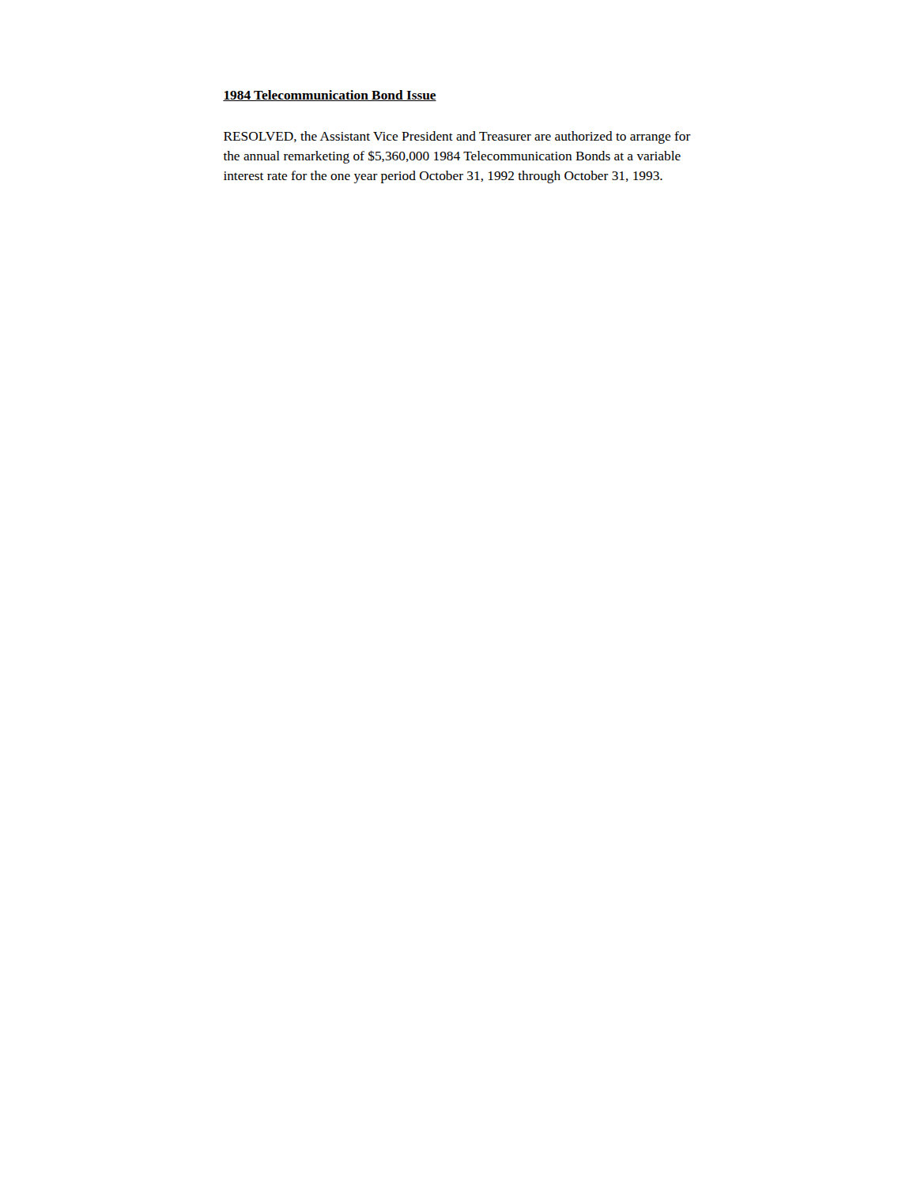1984 Telecommunication Bond Issue
RESOLVED, the Assistant Vice President and Treasurer are authorized to arrange for the annual remarketing of $5,360,000 1984 Telecommunication Bonds at a variable interest rate for the one year period October 31, 1992 through October 31, 1993.